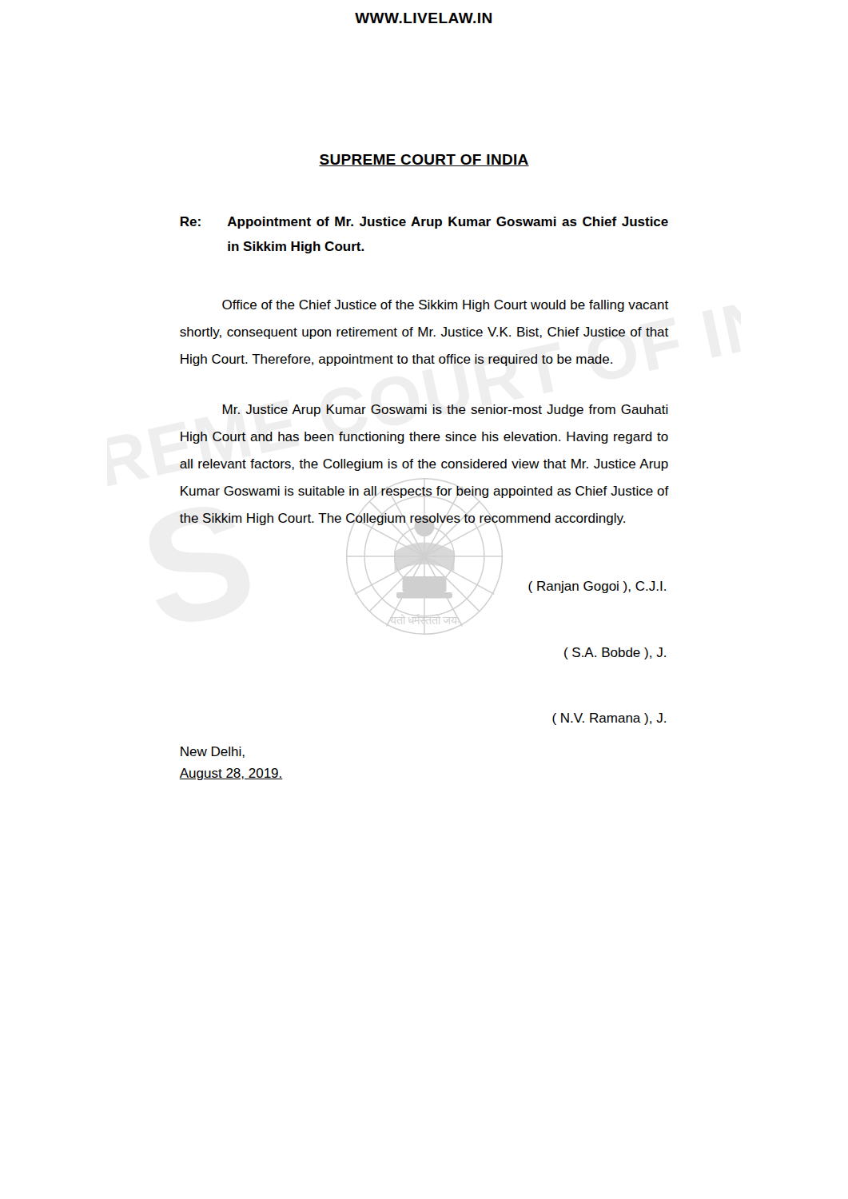WWW.LIVELAW.IN
SUPREME COURT OF INDIA
S
यतो धर्मस्ततो जयः
SUPREME COURT OF INDIA
Re:
Appointment of Mr. Justice Arup Kumar Goswami as Chief Justice in Sikkim High Court.
Office of the Chief Justice of the Sikkim High Court would be falling vacant shortly, consequent upon retirement of Mr. Justice V.K. Bist, Chief Justice of that High Court. Therefore, appointment to that office is required to be made.
Mr. Justice Arup Kumar Goswami is the senior-most Judge from Gauhati High Court and has been functioning there since his elevation. Having regard to all relevant factors, the Collegium is of the considered view that Mr. Justice Arup Kumar Goswami is suitable in all respects for being appointed as Chief Justice of the Sikkim High Court. The Collegium resolves to recommend accordingly.
( Ranjan Gogoi ), C.J.I.
( S.A. Bobde ), J.
( N.V. Ramana ), J.
New Delhi,
August 28, 2019.